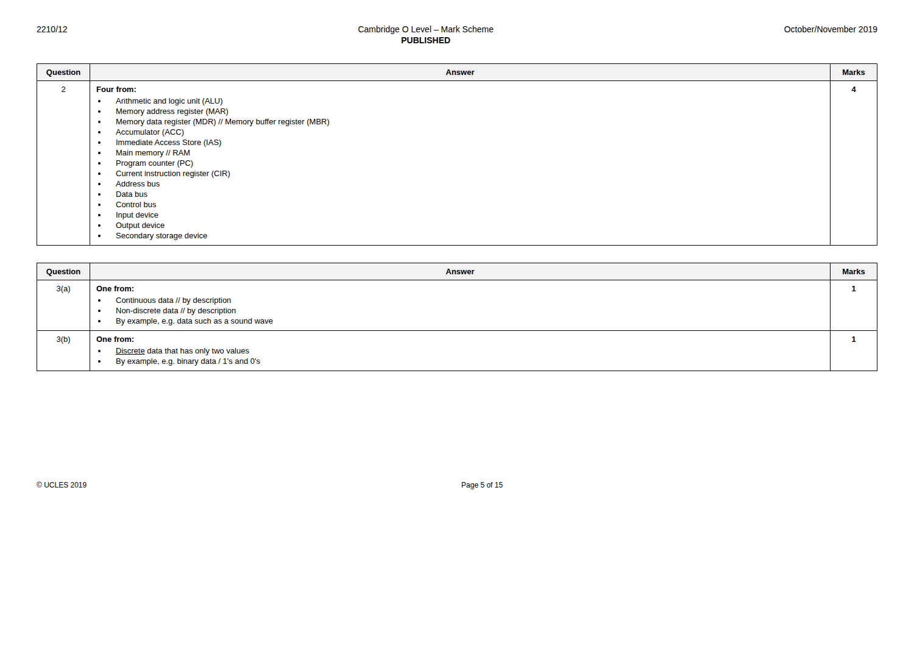2210/12
Cambridge O Level – Mark Scheme
PUBLISHED
October/November 2019
| Question | Answer | Marks |
| --- | --- | --- |
| 2 | Four from: Arithmetic and logic unit (ALU) Memory address register (MAR) Memory data register (MDR) // Memory buffer register (MBR) Accumulator (ACC) Immediate Access Store (IAS) Main memory // RAM Program counter (PC) Current instruction register (CIR) Address bus Data bus Control bus Input device Output device Secondary storage device | 4 |
| Question | Answer | Marks |
| --- | --- | --- |
| 3(a) | One from: Continuous data // by description Non-discrete data // by description By example, e.g. data such as a sound wave | 1 |
| 3(b) | One from: Discrete data that has only two values By example, e.g. binary data / 1's and 0's | 1 |
© UCLES 2019
Page 5 of 15